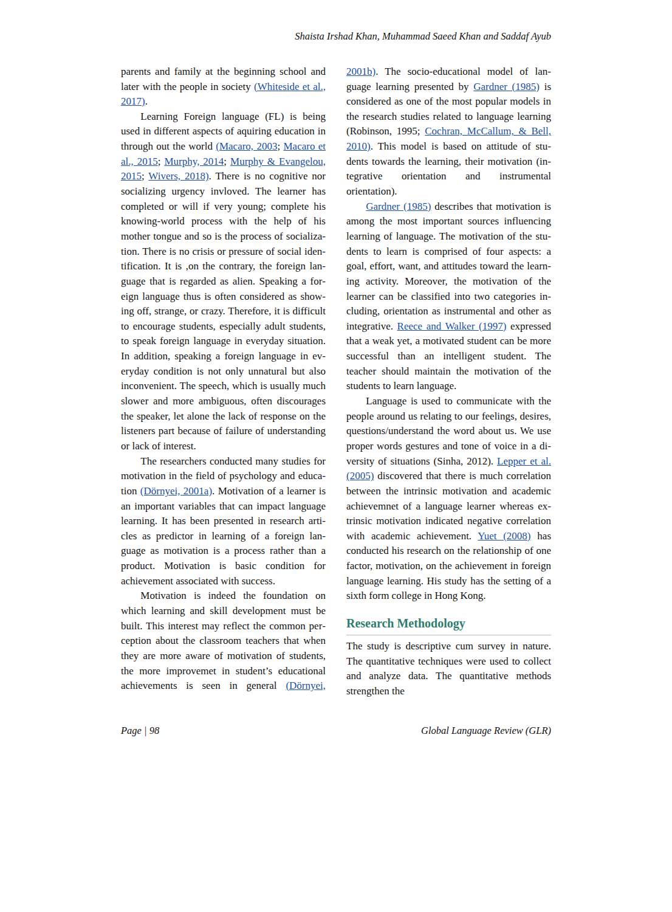Shaista Irshad Khan, Muhammad Saeed Khan and Saddaf Ayub
parents and family at the beginning school and later with the people in society (Whiteside et al., 2017).
Learning Foreign language (FL) is being used in different aspects of aquiring education in through out the world (Macaro, 2003; Macaro et al., 2015; Murphy, 2014; Murphy & Evangelou, 2015; Wivers, 2018). There is no cognitive nor socializing urgency invloved. The learner has completed or will if very young; complete his knowing-world process with the help of his mother tongue and so is the process of socialization. There is no crisis or pressure of social identification. It is ,on the contrary, the foreign language that is regarded as alien. Speaking a foreign language thus is often considered as showing off, strange, or crazy. Therefore, it is difficult to encourage students, especially adult students, to speak foreign language in everyday situation. In addition, speaking a foreign language in everyday condition is not only unnatural but also inconvenient. The speech, which is usually much slower and more ambiguous, often discourages the speaker, let alone the lack of response on the listeners part because of failure of understanding or lack of interest.
The researchers conducted many studies for motivation in the field of psychology and education (Dörnyei, 2001a). Motivation of a learner is an important variables that can impact language learning. It has been presented in research articles as predictor in learning of a foreign language as motivation is a process rather than a product. Motivation is basic condition for achievement associated with success.
Motivation is indeed the foundation on which learning and skill development must be built. This interest may reflect the common perception about the classroom teachers that when they are more aware of motivation of students, the more improvemet in student’s educational achievements is seen in general (Dörnyei, 2001b). The socio-educational model of language learning presented by Gardner (1985) is considered as one of the most popular models in the research studies related to language learning (Robinson, 1995; Cochran, McCallum, & Bell, 2010). This model is based on attitude of students towards the learning, their motivation (integrative orientation and instrumental orientation).
Gardner (1985) describes that motivation is among the most important sources influencing learning of language. The motivation of the students to learn is comprised of four aspects: a goal, effort, want, and attitudes toward the learning activity. Moreover, the motivation of the learner can be classified into two categories including, orientation as instrumental and other as integrative. Reece and Walker (1997) expressed that a weak yet, a motivated student can be more successful than an intelligent student. The teacher should maintain the motivation of the students to learn language.
Language is used to communicate with the people around us relating to our feelings, desires, questions/understand the word about us. We use proper words gestures and tone of voice in a diversity of situations (Sinha, 2012). Lepper et al. (2005) discovered that there is much correlation between the intrinsic motivation and academic achievemnet of a language learner whereas extrinsic motivation indicated negative correlation with academic achievement. Yuet (2008) has conducted his research on the relationship of one factor, motivation, on the achievement in foreign language learning. His study has the setting of a sixth form college in Hong Kong.
Research Methodology
The study is descriptive cum survey in nature. The quantitative techniques were used to collect and analyze data. The quantitative methods strengthen the
Page | 98
Global Language Review (GLR)